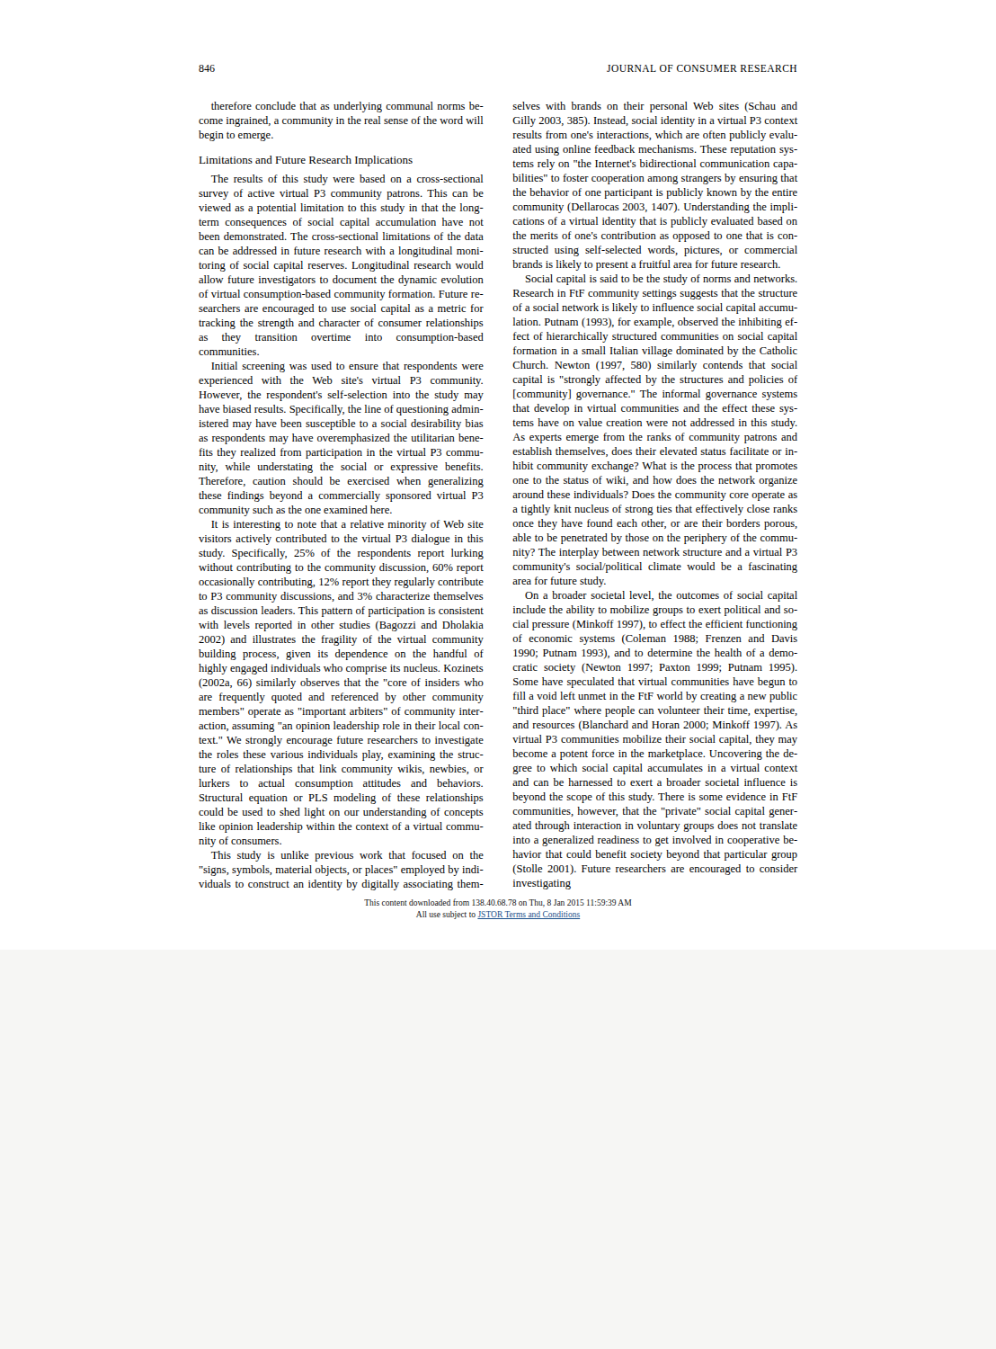846 JOURNAL OF CONSUMER RESEARCH
therefore conclude that as underlying communal norms become ingrained, a community in the real sense of the word will begin to emerge.
Limitations and Future Research Implications
The results of this study were based on a cross-sectional survey of active virtual P3 community patrons. This can be viewed as a potential limitation to this study in that the long-term consequences of social capital accumulation have not been demonstrated. The cross-sectional limitations of the data can be addressed in future research with a longitudinal monitoring of social capital reserves. Longitudinal research would allow future investigators to document the dynamic evolution of virtual consumption-based community formation. Future researchers are encouraged to use social capital as a metric for tracking the strength and character of consumer relationships as they transition overtime into consumption-based communities.
Initial screening was used to ensure that respondents were experienced with the Web site's virtual P3 community. However, the respondent's self-selection into the study may have biased results. Specifically, the line of questioning administered may have been susceptible to a social desirability bias as respondents may have overemphasized the utilitarian benefits they realized from participation in the virtual P3 community, while understating the social or expressive benefits. Therefore, caution should be exercised when generalizing these findings beyond a commercially sponsored virtual P3 community such as the one examined here.
It is interesting to note that a relative minority of Web site visitors actively contributed to the virtual P3 dialogue in this study. Specifically, 25% of the respondents report lurking without contributing to the community discussion, 60% report occasionally contributing, 12% report they regularly contribute to P3 community discussions, and 3% characterize themselves as discussion leaders. This pattern of participation is consistent with levels reported in other studies (Bagozzi and Dholakia 2002) and illustrates the fragility of the virtual community building process, given its dependence on the handful of highly engaged individuals who comprise its nucleus. Kozinets (2002a, 66) similarly observes that the "core of insiders who are frequently quoted and referenced by other community members" operate as "important arbiters" of community interaction, assuming "an opinion leadership role in their local context." We strongly encourage future researchers to investigate the roles these various individuals play, examining the structure of relationships that link community wikis, newbies, or lurkers to actual consumption attitudes and behaviors. Structural equation or PLS modeling of these relationships could be used to shed light on our understanding of concepts like opinion leadership within the context of a virtual community of consumers.
This study is unlike previous work that focused on the "signs, symbols, material objects, or places" employed by individuals to construct an identity by digitally associating themselves with brands on their personal Web sites (Schau and Gilly 2003, 385). Instead, social identity in a virtual P3 context results from one's interactions, which are often publicly evaluated using online feedback mechanisms. These reputation systems rely on "the Internet's bidirectional communication capabilities" to foster cooperation among strangers by ensuring that the behavior of one participant is publicly known by the entire community (Dellarocas 2003, 1407). Understanding the implications of a virtual identity that is publicly evaluated based on the merits of one's contribution as opposed to one that is constructed using self-selected words, pictures, or commercial brands is likely to present a fruitful area for future research.
Social capital is said to be the study of norms and networks. Research in FtF community settings suggests that the structure of a social network is likely to influence social capital accumulation. Putnam (1993), for example, observed the inhibiting effect of hierarchically structured communities on social capital formation in a small Italian village dominated by the Catholic Church. Newton (1997, 580) similarly contends that social capital is "strongly affected by the structures and policies of [community] governance." The informal governance systems that develop in virtual communities and the effect these systems have on value creation were not addressed in this study. As experts emerge from the ranks of community patrons and establish themselves, does their elevated status facilitate or inhibit community exchange? What is the process that promotes one to the status of wiki, and how does the network organize around these individuals? Does the community core operate as a tightly knit nucleus of strong ties that effectively close ranks once they have found each other, or are their borders porous, able to be penetrated by those on the periphery of the community? The interplay between network structure and a virtual P3 community's social/political climate would be a fascinating area for future study.
On a broader societal level, the outcomes of social capital include the ability to mobilize groups to exert political and social pressure (Minkoff 1997), to effect the efficient functioning of economic systems (Coleman 1988; Frenzen and Davis 1990; Putnam 1993), and to determine the health of a democratic society (Newton 1997; Paxton 1999; Putnam 1995). Some have speculated that virtual communities have begun to fill a void left unmet in the FtF world by creating a new public "third place" where people can volunteer their time, expertise, and resources (Blanchard and Horan 2000; Minkoff 1997). As virtual P3 communities mobilize their social capital, they may become a potent force in the marketplace. Uncovering the degree to which social capital accumulates in a virtual context and can be harnessed to exert a broader societal influence is beyond the scope of this study. There is some evidence in FtF communities, however, that the "private" social capital generated through interaction in voluntary groups does not translate into a generalized readiness to get involved in cooperative behavior that could benefit society beyond that particular group (Stolle 2001). Future researchers are encouraged to consider investigating
This content downloaded from 138.40.68.78 on Thu, 8 Jan 2015 11:59:39 AM
All use subject to JSTOR Terms and Conditions